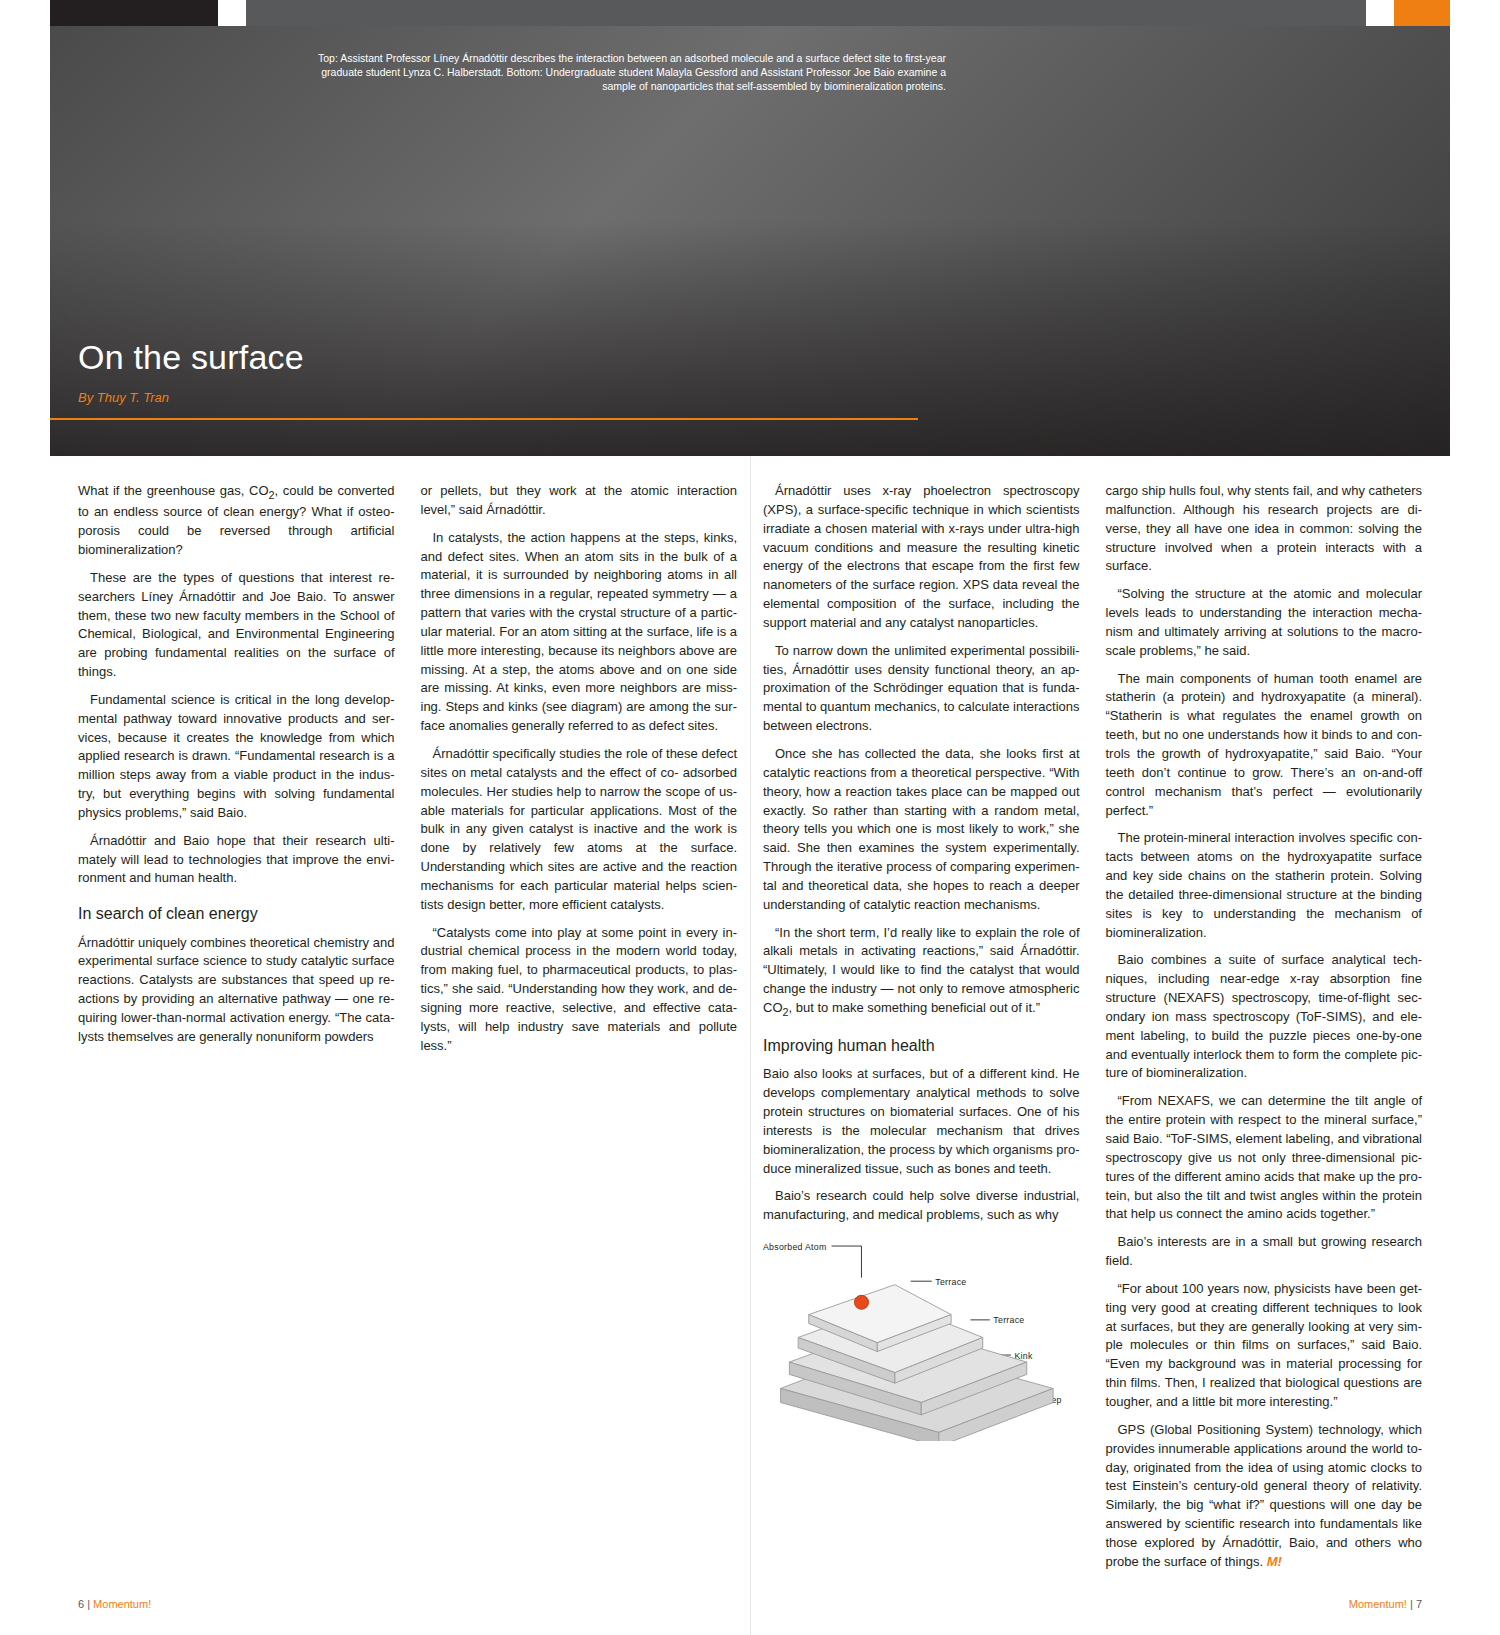Top: Assistant Professor Líney Árnadóttir describes the interaction between an adsorbed molecule and a surface defect site to first-year graduate student Lynza C. Halberstadt. Bottom: Undergraduate student Malayla Gessford and Assistant Professor Joe Baio examine a sample of nanoparticles that self-assembled by biomineralization proteins.
On the surface
By Thuy T. Tran
What if the greenhouse gas, CO2, could be converted to an endless source of clean energy? What if osteoporosis could be reversed through artificial biomineralization?
These are the types of questions that interest researchers Líney Árnadóttir and Joe Baio. To answer them, these two new faculty members in the School of Chemical, Biological, and Environmental Engineering are probing fundamental realities on the surface of things.
Fundamental science is critical in the long developmental pathway toward innovative products and services, because it creates the knowledge from which applied research is drawn. “Fundamental research is a million steps away from a viable product in the industry, but everything begins with solving fundamental physics problems,” said Baio.
Árnadóttir and Baio hope that their research ultimately will lead to technologies that improve the environment and human health.
In search of clean energy
Árnadóttir uniquely combines theoretical chemistry and experimental surface science to study catalytic surface reactions. Catalysts are substances that speed up reactions by providing an alternative pathway — one requiring lower-than-normal activation energy. “The catalysts themselves are generally nonuniform powders
or pellets, but they work at the atomic interaction level,” said Árnadóttir.
In catalysts, the action happens at the steps, kinks, and defect sites. When an atom sits in the bulk of a material, it is surrounded by neighboring atoms in all three dimensions in a regular, repeated symmetry — a pattern that varies with the crystal structure of a particular material. For an atom sitting at the surface, life is a little more interesting, because its neighbors above are missing. At a step, the atoms above and on one side are missing. At kinks, even more neighbors are missing. Steps and kinks (see diagram) are among the surface anomalies generally referred to as defect sites.
Árnadóttir specifically studies the role of these defect sites on metal catalysts and the effect of co- adsorbed molecules. Her studies help to narrow the scope of usable materials for particular applications. Most of the bulk in any given catalyst is inactive and the work is done by relatively few atoms at the surface. Understanding which sites are active and the reaction mechanisms for each particular material helps scientists design better, more efficient catalysts.
“Catalysts come into play at some point in every industrial chemical process in the modern world today, from making fuel, to pharmaceutical products, to plastics,” she said. “Understanding how they work, and designing more reactive, selective, and effective catalysts, will help industry save materials and pollute less.”
Árnadóttir uses x-ray phoelectron spectroscopy (XPS), a surface-specific technique in which scientists irradiate a chosen material with x-rays under ultra-high vacuum conditions and measure the resulting kinetic energy of the electrons that escape from the first few nanometers of the surface region. XPS data reveal the elemental composition of the surface, including the support material and any catalyst nanoparticles.
To narrow down the unlimited experimental possibilities, Árnadóttir uses density functional theory, an approximation of the Schrödinger equation that is fundamental to quantum mechanics, to calculate interactions between electrons.
Once she has collected the data, she looks first at catalytic reactions from a theoretical perspective. “With theory, how a reaction takes place can be mapped out exactly. So rather than starting with a random metal, theory tells you which one is most likely to work,” she said. She then examines the system experimentally. Through the iterative process of comparing experimental and theoretical data, she hopes to reach a deeper understanding of catalytic reaction mechanisms.
“In the short term, I’d really like to explain the role of alkali metals in activating reactions,” said Árnadóttir. “Ultimately, I would like to find the catalyst that would change the industry — not only to remove atmospheric CO2, but to make something beneficial out of it.”
Improving human health
Baio also looks at surfaces, but of a different kind. He develops complementary analytical methods to solve protein structures on biomaterial surfaces. One of his interests is the molecular mechanism that drives biomineralization, the process by which organisms produce mineralized tissue, such as bones and teeth.
Baio’s research could help solve diverse industrial, manufacturing, and medical problems, such as why
Absorbed Atom Terrace Terrace Kink Step
cargo ship hulls foul, why stents fail, and why catheters malfunction. Although his research projects are diverse, they all have one idea in common: solving the structure involved when a protein interacts with a surface.
“Solving the structure at the atomic and molecular levels leads to understanding the interaction mechanism and ultimately arriving at solutions to the macro-scale problems,” he said.
The main components of human tooth enamel are statherin (a protein) and hydroxyapatite (a mineral). “Statherin is what regulates the enamel growth on teeth, but no one understands how it binds to and controls the growth of hydroxyapatite,” said Baio. “Your teeth don’t continue to grow. There’s an on-and-off control mechanism that’s perfect — evolutionarily perfect.”
The protein-mineral interaction involves specific contacts between atoms on the hydroxyapatite surface and key side chains on the statherin protein. Solving the detailed three-dimensional structure at the binding sites is key to understanding the mechanism of biomineralization.
Baio combines a suite of surface analytical techniques, including near-edge x-ray absorption fine structure (NEXAFS) spectroscopy, time-of-flight secondary ion mass spectroscopy (ToF-SIMS), and element labeling, to build the puzzle pieces one-by-one and eventually interlock them to form the complete picture of biomineralization.
“From NEXAFS, we can determine the tilt angle of the entire protein with respect to the mineral surface,” said Baio. “ToF-SIMS, element labeling, and vibrational spectroscopy give us not only three-dimensional pictures of the different amino acids that make up the protein, but also the tilt and twist angles within the protein that help us connect the amino acids together.”
Baio’s interests are in a small but growing research field.
“For about 100 years now, physicists have been getting very good at creating different techniques to look at surfaces, but they are generally looking at very simple molecules or thin films on surfaces,” said Baio. “Even my background was in material processing for thin films. Then, I realized that biological questions are tougher, and a little bit more interesting.”
GPS (Global Positioning System) technology, which provides innumerable applications around the world today, originated from the idea of using atomic clocks to test Einstein’s century-old general theory of relativity. Similarly, the big “what if?” questions will one day be answered by scientific research into fundamentals like those explored by Árnadóttir, Baio, and others who probe the surface of things. M!
6 | Momentum!
Momentum! | 7